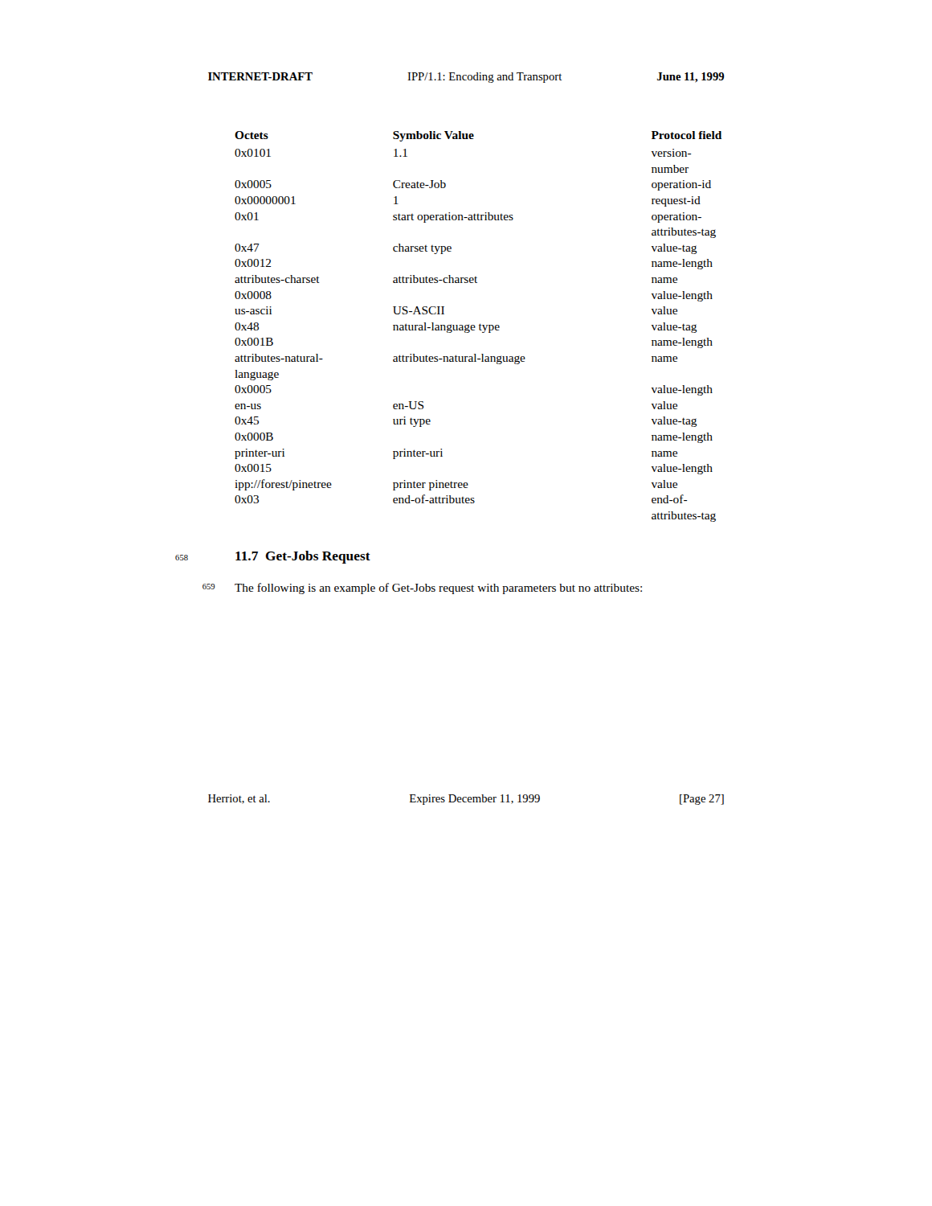INTERNET-DRAFT IPP/1.1: Encoding and Transport June 11, 1999
| Octets | Symbolic Value | Protocol field |
| --- | --- | --- |
| 0x0101 | 1.1 | version-number |
| 0x0005 | Create-Job | operation-id |
| 0x00000001 | 1 | request-id |
| 0x01 | start operation-attributes | operation-attributes-tag |
| 0x47 | charset type | value-tag |
| 0x0012 | | name-length |
| attributes-charset | attributes-charset | name |
| 0x0008 | | value-length |
| us-ascii | US-ASCII | value |
| 0x48 | natural-language type | value-tag |
| 0x001B | | name-length |
| attributes-natural- language | attributes-natural-language | name |
| 0x0005 | | value-length |
| en-us | en-US | value |
| 0x45 | uri type | value-tag |
| 0x000B | | name-length |
| printer-uri | printer-uri | name |
| 0x0015 | | value-length |
| ipp://forest/pinetree | printer pinetree | value |
| 0x03 | end-of-attributes | end-of-attributes-tag |
65811.7 Get-Jobs Request
659 The following is an example of Get-Jobs request with parameters but no attributes:
Herriot, et al. Expires December 11, 1999 [Page 27]